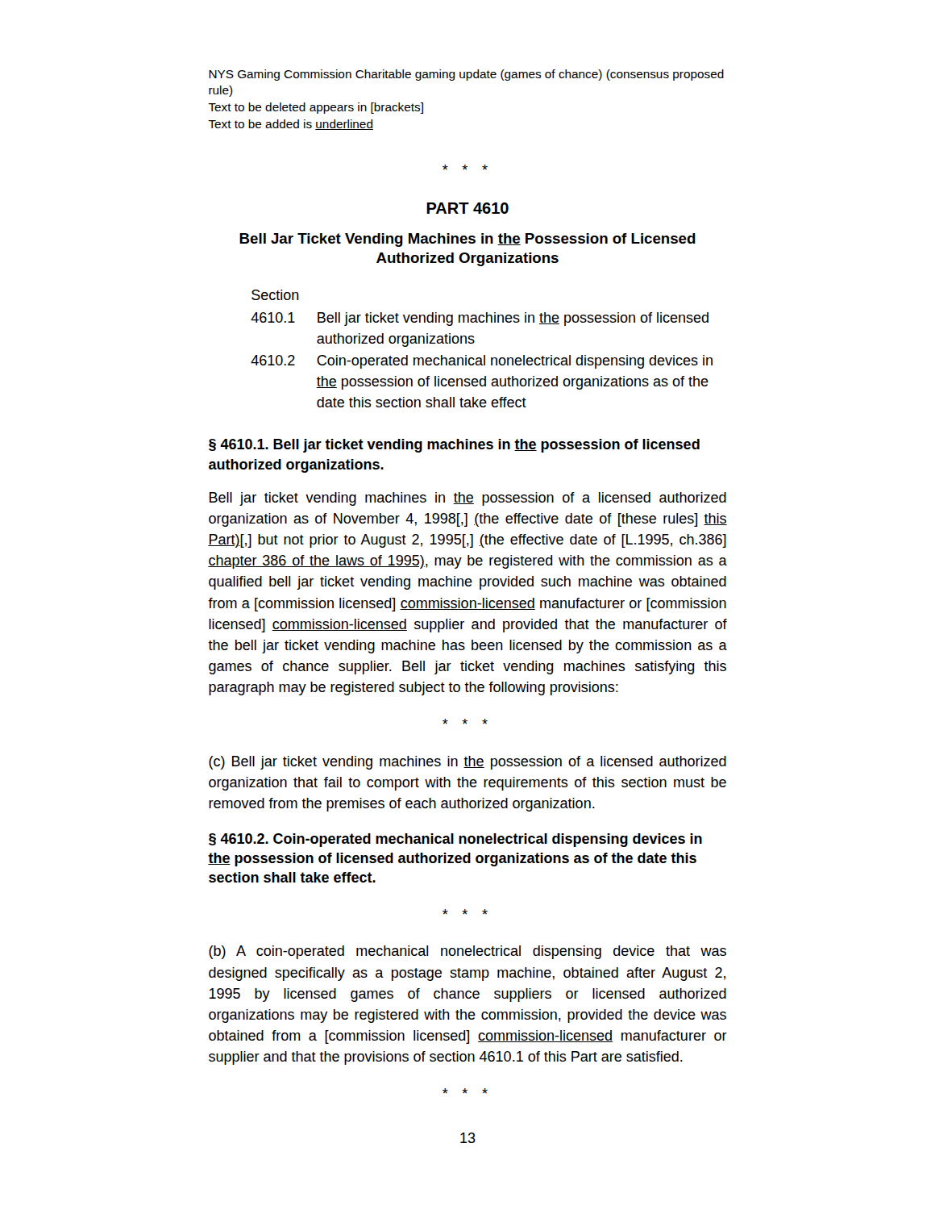NYS Gaming Commission Charitable gaming update (games of chance) (consensus proposed rule)
Text to be deleted appears in [brackets]
Text to be added is underlined
* * *
PART 4610
Bell Jar Ticket Vending Machines in the Possession of Licensed Authorized Organizations
Section
4610.1
Bell jar ticket vending machines in the possession of licensed authorized organizations
4610.2
Coin-operated mechanical nonelectrical dispensing devices in the possession of licensed authorized organizations as of the date this section shall take effect
§ 4610.1. Bell jar ticket vending machines in the possession of licensed authorized organizations.
Bell jar ticket vending machines in the possession of a licensed authorized organization as of November 4, 1998[,] (the effective date of [these rules] this Part)[,] but not prior to August 2, 1995[,] (the effective date of [L.1995, ch.386] chapter 386 of the laws of 1995), may be registered with the commission as a qualified bell jar ticket vending machine provided such machine was obtained from a [commission licensed] commission-licensed manufacturer or [commission licensed] commission-licensed supplier and provided that the manufacturer of the bell jar ticket vending machine has been licensed by the commission as a games of chance supplier. Bell jar ticket vending machines satisfying this paragraph may be registered subject to the following provisions:
* * *
(c) Bell jar ticket vending machines in the possession of a licensed authorized organization that fail to comport with the requirements of this section must be removed from the premises of each authorized organization.
§ 4610.2. Coin-operated mechanical nonelectrical dispensing devices in the possession of licensed authorized organizations as of the date this section shall take effect.
* * *
(b) A coin-operated mechanical nonelectrical dispensing device that was designed specifically as a postage stamp machine, obtained after August 2, 1995 by licensed games of chance suppliers or licensed authorized organizations may be registered with the commission, provided the device was obtained from a [commission licensed] commission-licensed manufacturer or supplier and that the provisions of section 4610.1 of this Part are satisfied.
* * *
13